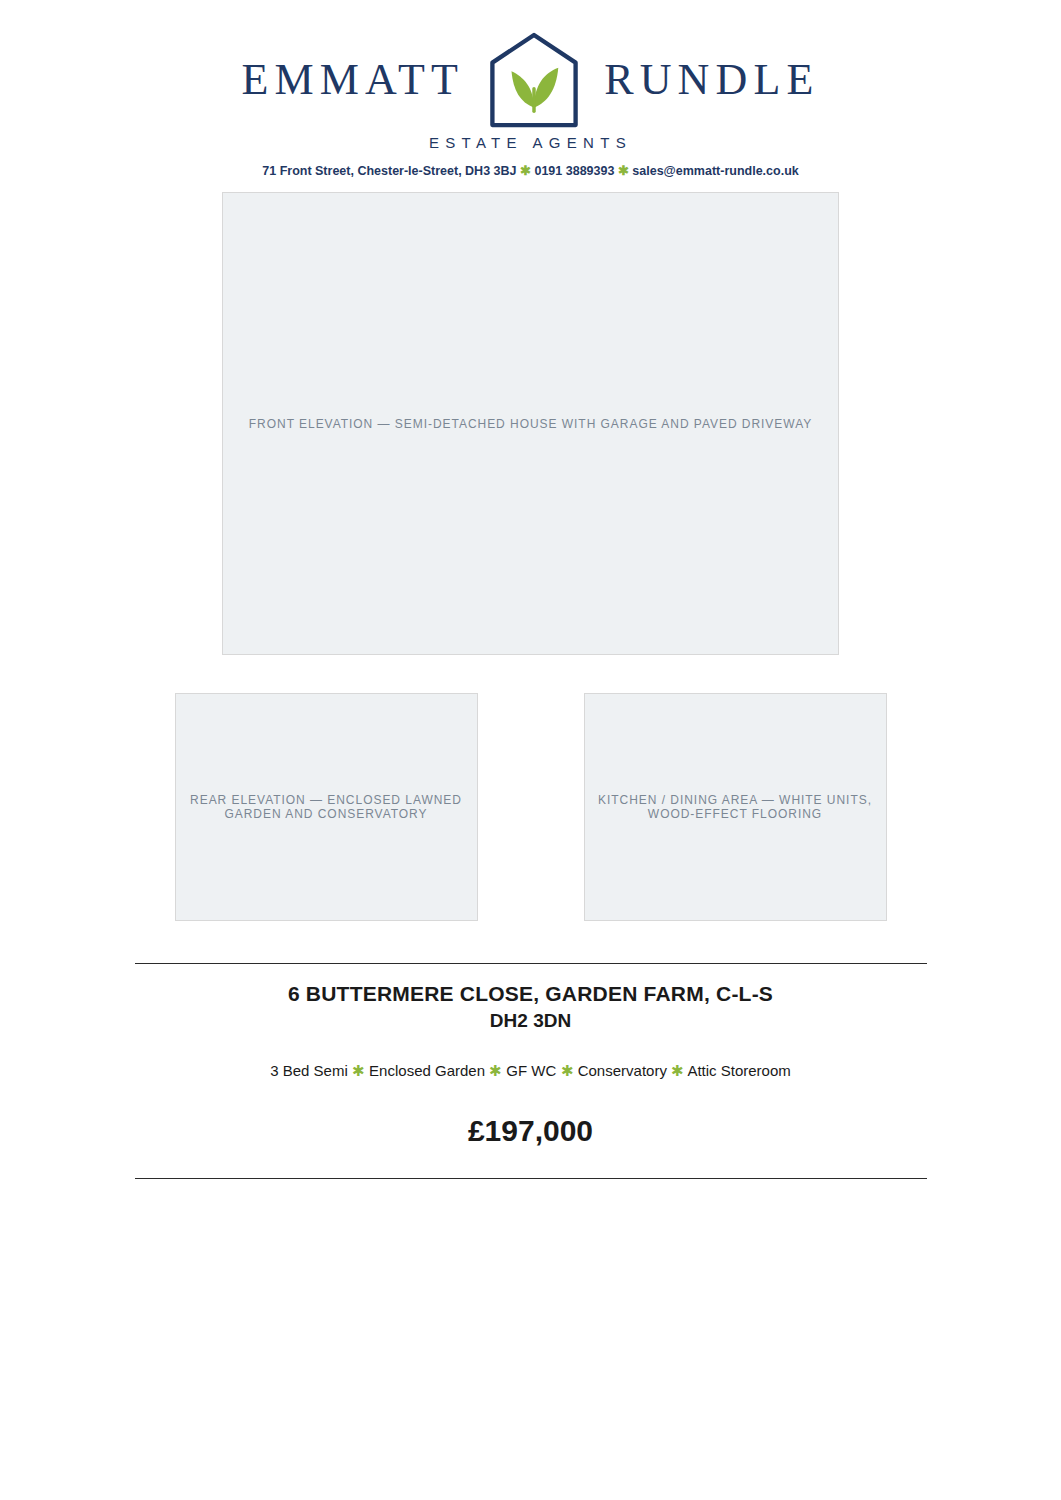EMMATT
Emmatt Rundle house and leaf mark
RUNDLE
Estate Agents
71 Front Street, Chester-le-Street, DH3 3BJ ✱ 0191 3889393 ✱ sales@emmatt-rundle.co.uk
Front elevation — semi-detached house with garage and paved driveway
Rear elevation — enclosed lawned garden and conservatory
Kitchen / dining area — white units, wood-effect flooring
6 BUTTERMERE CLOSE, GARDEN FARM, C-L-S
DH2 3DN
3 Bed Semi ✱ Enclosed Garden ✱ GF WC ✱ Conservatory ✱ Attic Storeroom
£197,000